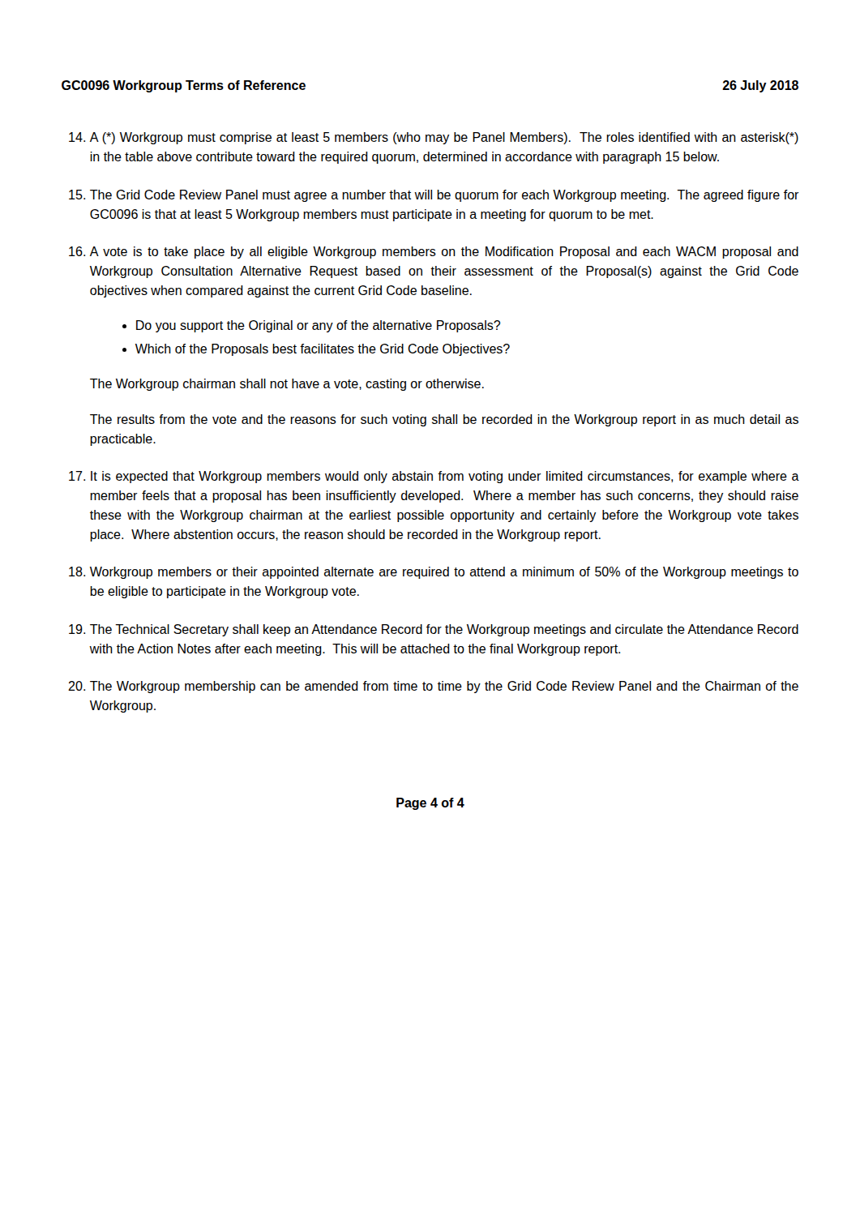GC0096 Workgroup Terms of Reference 26 July 2018
A (*) Workgroup must comprise at least 5 members (who may be Panel Members). The roles identified with an asterisk(*) in the table above contribute toward the required quorum, determined in accordance with paragraph 15 below.
The Grid Code Review Panel must agree a number that will be quorum for each Workgroup meeting. The agreed figure for GC0096 is that at least 5 Workgroup members must participate in a meeting for quorum to be met.
A vote is to take place by all eligible Workgroup members on the Modification Proposal and each WACM proposal and Workgroup Consultation Alternative Request based on their assessment of the Proposal(s) against the Grid Code objectives when compared against the current Grid Code baseline.
Do you support the Original or any of the alternative Proposals?
Which of the Proposals best facilitates the Grid Code Objectives?
The Workgroup chairman shall not have a vote, casting or otherwise.
The results from the vote and the reasons for such voting shall be recorded in the Workgroup report in as much detail as practicable.
It is expected that Workgroup members would only abstain from voting under limited circumstances, for example where a member feels that a proposal has been insufficiently developed. Where a member has such concerns, they should raise these with the Workgroup chairman at the earliest possible opportunity and certainly before the Workgroup vote takes place. Where abstention occurs, the reason should be recorded in the Workgroup report.
Workgroup members or their appointed alternate are required to attend a minimum of 50% of the Workgroup meetings to be eligible to participate in the Workgroup vote.
The Technical Secretary shall keep an Attendance Record for the Workgroup meetings and circulate the Attendance Record with the Action Notes after each meeting. This will be attached to the final Workgroup report.
The Workgroup membership can be amended from time to time by the Grid Code Review Panel and the Chairman of the Workgroup.
Page 4 of 4